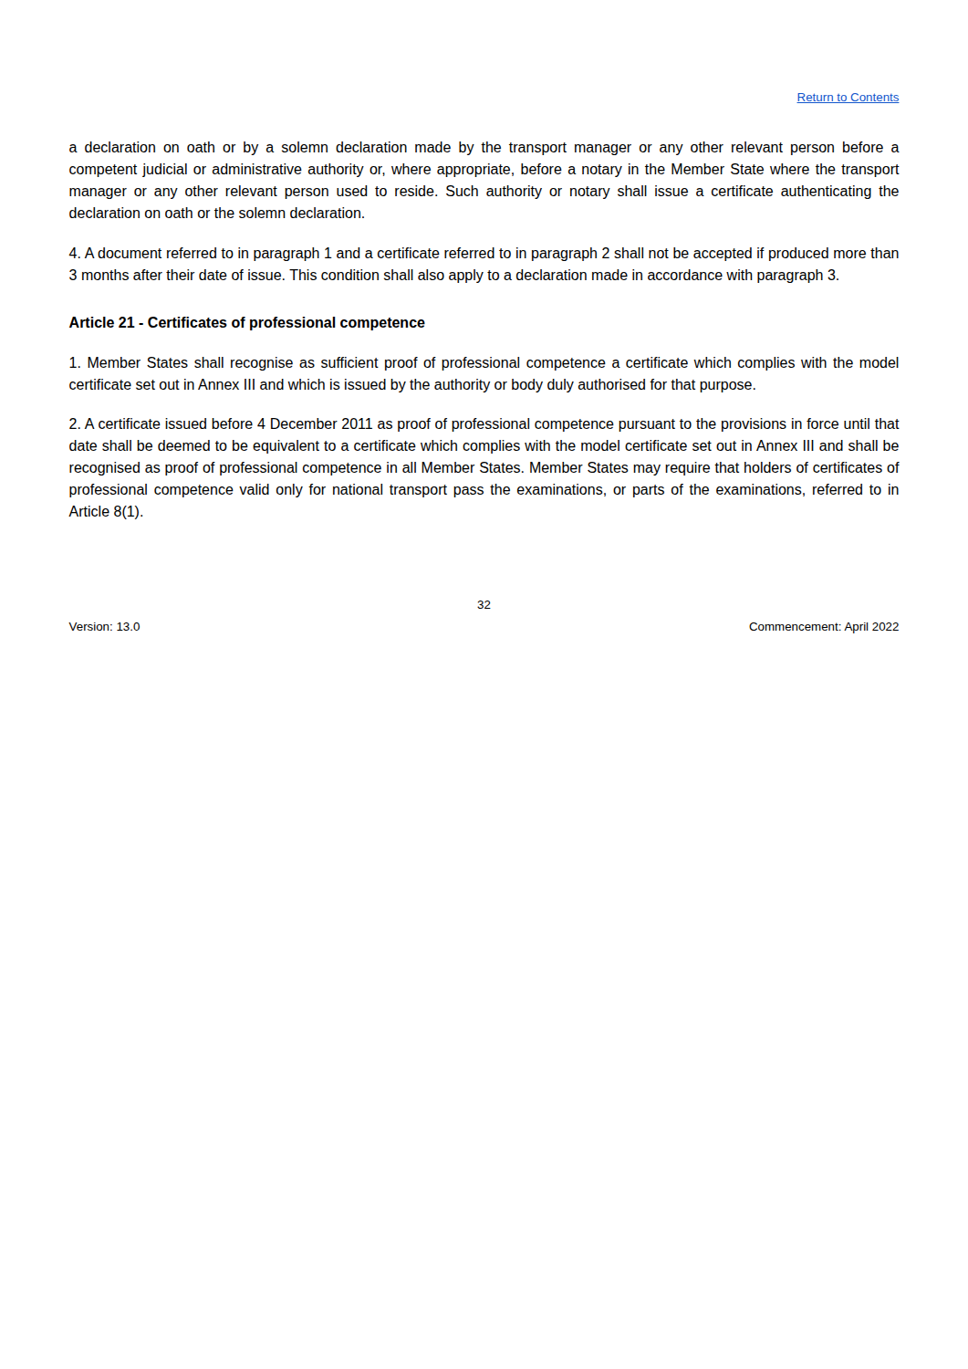Return to Contents
a declaration on oath or by a solemn declaration made by the transport manager or any other relevant person before a competent judicial or administrative authority or, where appropriate, before a notary in the Member State where the transport manager or any other relevant person used to reside. Such authority or notary shall issue a certificate authenticating the declaration on oath or the solemn declaration.
4. A document referred to in paragraph 1 and a certificate referred to in paragraph 2 shall not be accepted if produced more than 3 months after their date of issue. This condition shall also apply to a declaration made in accordance with paragraph 3.
Article 21 - Certificates of professional competence
1. Member States shall recognise as sufficient proof of professional competence a certificate which complies with the model certificate set out in Annex III and which is issued by the authority or body duly authorised for that purpose.
2. A certificate issued before 4 December 2011 as proof of professional competence pursuant to the provisions in force until that date shall be deemed to be equivalent to a certificate which complies with the model certificate set out in Annex III and shall be recognised as proof of professional competence in all Member States. Member States may require that holders of certificates of professional competence valid only for national transport pass the examinations, or parts of the examinations, referred to in Article 8(1).
32
Version: 13.0 Commencement: April 2022